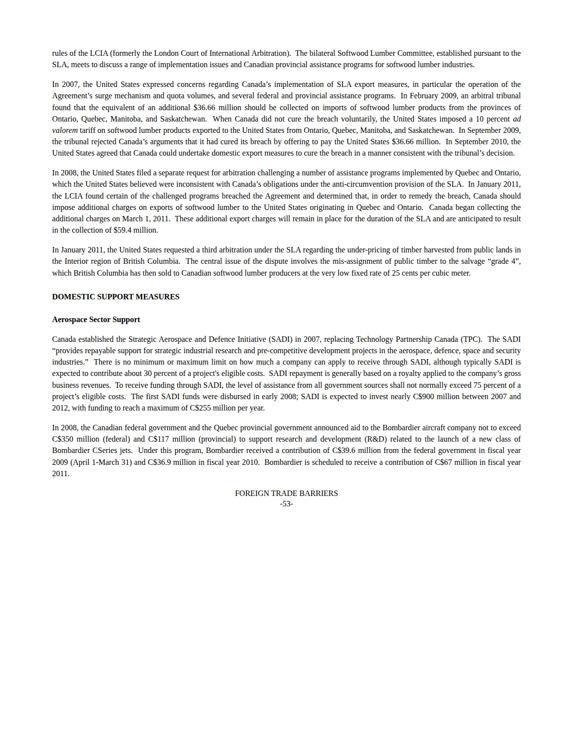rules of the LCIA (formerly the London Court of International Arbitration). The bilateral Softwood Lumber Committee, established pursuant to the SLA, meets to discuss a range of implementation issues and Canadian provincial assistance programs for softwood lumber industries.
In 2007, the United States expressed concerns regarding Canada’s implementation of SLA export measures, in particular the operation of the Agreement’s surge mechanism and quota volumes, and several federal and provincial assistance programs. In February 2009, an arbitral tribunal found that the equivalent of an additional $36.66 million should be collected on imports of softwood lumber products from the provinces of Ontario, Quebec, Manitoba, and Saskatchewan. When Canada did not cure the breach voluntarily, the United States imposed a 10 percent ad valorem tariff on softwood lumber products exported to the United States from Ontario, Quebec, Manitoba, and Saskatchewan. In September 2009, the tribunal rejected Canada’s arguments that it had cured its breach by offering to pay the United States $36.66 million. In September 2010, the United States agreed that Canada could undertake domestic export measures to cure the breach in a manner consistent with the tribunal’s decision.
In 2008, the United States filed a separate request for arbitration challenging a number of assistance programs implemented by Quebec and Ontario, which the United States believed were inconsistent with Canada’s obligations under the anti-circumvention provision of the SLA. In January 2011, the LCIA found certain of the challenged programs breached the Agreement and determined that, in order to remedy the breach, Canada should impose additional charges on exports of softwood lumber to the United States originating in Quebec and Ontario. Canada began collecting the additional charges on March 1, 2011. These additional export charges will remain in place for the duration of the SLA and are anticipated to result in the collection of $59.4 million.
In January 2011, the United States requested a third arbitration under the SLA regarding the under-pricing of timber harvested from public lands in the Interior region of British Columbia. The central issue of the dispute involves the mis-assignment of public timber to the salvage “grade 4”, which British Columbia has then sold to Canadian softwood lumber producers at the very low fixed rate of 25 cents per cubic meter.
DOMESTIC SUPPORT MEASURES
Aerospace Sector Support
Canada established the Strategic Aerospace and Defence Initiative (SADI) in 2007, replacing Technology Partnership Canada (TPC). The SADI “provides repayable support for strategic industrial research and pre-competitive development projects in the aerospace, defence, space and security industries.” There is no minimum or maximum limit on how much a company can apply to receive through SADI, although typically SADI is expected to contribute about 30 percent of a project's eligible costs. SADI repayment is generally based on a royalty applied to the company’s gross business revenues. To receive funding through SADI, the level of assistance from all government sources shall not normally exceed 75 percent of a project’s eligible costs. The first SADI funds were disbursed in early 2008; SADI is expected to invest nearly C$900 million between 2007 and 2012, with funding to reach a maximum of C$255 million per year.
In 2008, the Canadian federal government and the Quebec provincial government announced aid to the Bombardier aircraft company not to exceed C$350 million (federal) and C$117 million (provincial) to support research and development (R&D) related to the launch of a new class of Bombardier CSeries jets. Under this program, Bombardier received a contribution of C$39.6 million from the federal government in fiscal year 2009 (April 1-March 31) and C$36.9 million in fiscal year 2010. Bombardier is scheduled to receive a contribution of C$67 million in fiscal year 2011.
FOREIGN TRADE BARRIERS
-53-